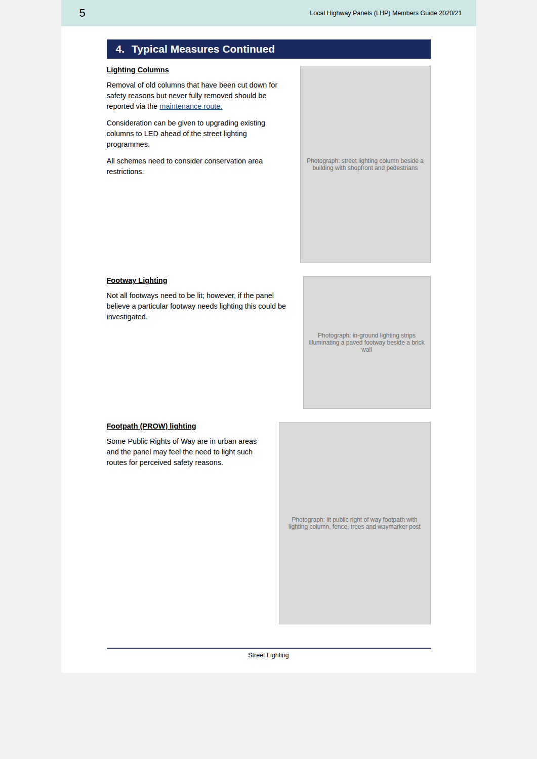5
Local Highway Panels (LHP) Members Guide 2020/21
4. Typical Measures Continued
Photograph: street lighting column beside a building with shopfront and pedestrians
Lighting Columns
Removal of old columns that have been cut down for safety reasons but never fully removed should be reported via the maintenance route.
Consideration can be given to upgrading existing columns to LED ahead of the street lighting programmes.
All schemes need to consider conservation area restrictions.
Photograph: in-ground lighting strips illuminating a paved footway beside a brick wall
Footway Lighting
Not all footways need to be lit; however, if the panel believe a particular footway needs lighting this could be investigated.
Photograph: lit public right of way footpath with lighting column, fence, trees and waymarker post
Footpath (PROW) lighting
Some Public Rights of Way are in urban areas and the panel may feel the need to light such routes for perceived safety reasons.
Street Lighting